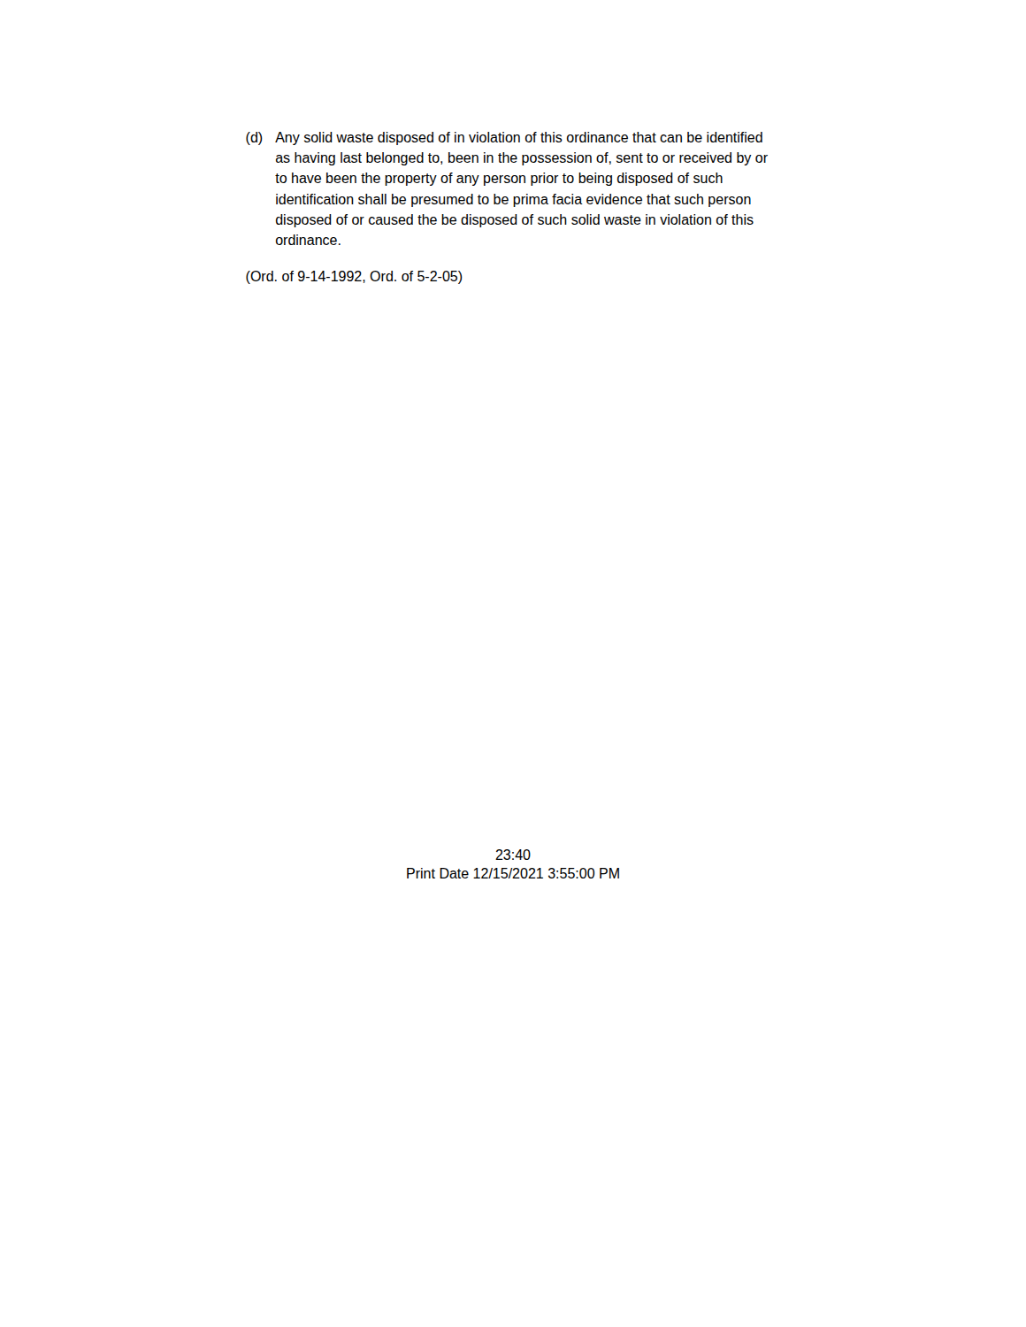(d) Any solid waste disposed of in violation of this ordinance that can be identified as having last belonged to, been in the possession of, sent to or received by or to have been the property of any person prior to being disposed of such identification shall be presumed to be prima facia evidence that such person disposed of or caused the be disposed of such solid waste in violation of this ordinance.
(Ord. of 9-14-1992, Ord. of 5-2-05)
23:40
Print Date 12/15/2021 3:55:00 PM